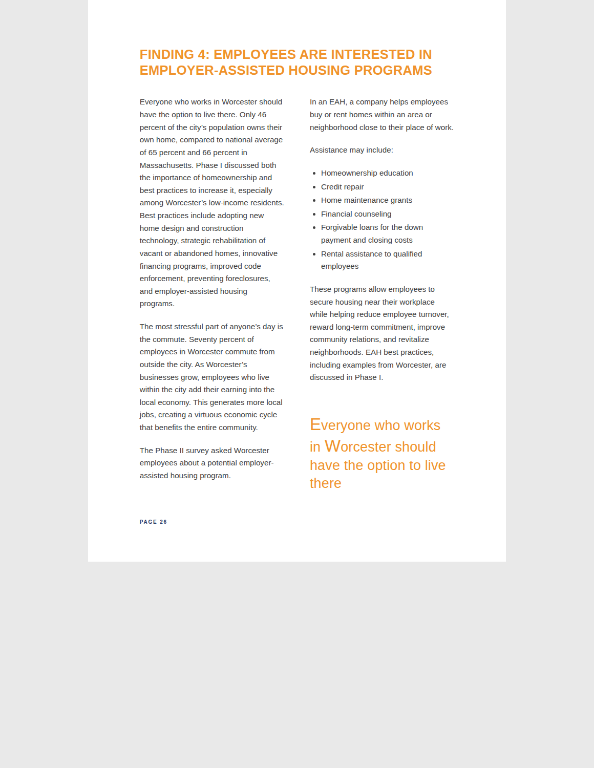Finding 4: Employees are interested in employer-assisted housing programs
Everyone who works in Worcester should have the option to live there. Only 46 percent of the city’s population owns their own home, compared to national average of 65 percent and 66 percent in Massachusetts. Phase I discussed both the importance of homeownership and best practices to increase it, especially among Worcester’s low-income residents. Best practices include adopting new home design and construction technology, strategic rehabilitation of vacant or abandoned homes, innovative financing programs, improved code enforcement, preventing foreclosures, and employer-assisted housing programs.
The most stressful part of anyone’s day is the commute. Seventy percent of employees in Worcester commute from outside the city. As Worcester’s businesses grow, employees who live within the city add their earning into the local economy. This generates more local jobs, creating a virtuous economic cycle that benefits the entire community.
The Phase II survey asked Worcester employees about a potential employer-assisted housing program.
In an EAH, a company helps employees buy or rent homes within an area or neighborhood close to their place of work.
Assistance may include:
Homeownership education
Credit repair
Home maintenance grants
Financial counseling
Forgivable loans for the down payment and closing costs
Rental assistance to qualified employees
These programs allow employees to secure housing near their workplace while helping reduce employee turnover, reward long-term commitment, improve community relations, and revitalize neighborhoods. EAH best practices, including examples from Worcester, are discussed in Phase I.
Everyone who works in Worcester should have the option to live there
Page 26